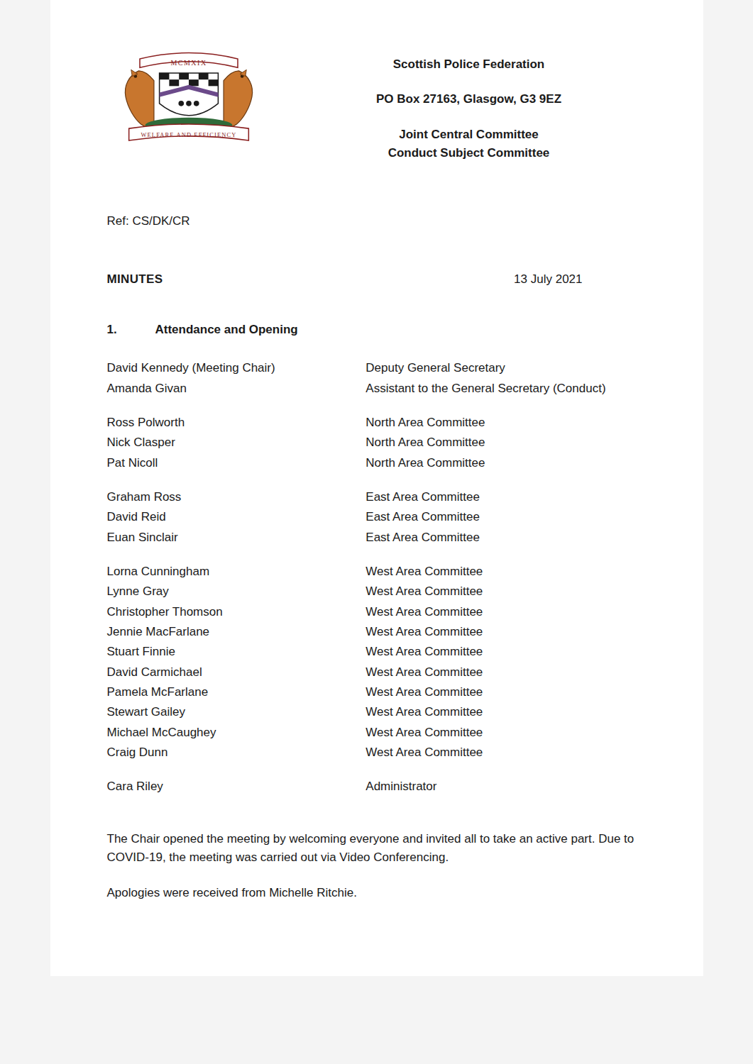MCMXIX WELFARE AND EFFICIENCY
Scottish Police Federation
PO Box 27163, Glasgow, G3 9EZ
Joint Central Committee Conduct Subject Committee
Ref: CS/DK/CR
MINUTES 13 July 2021
1. Attendance and Opening
| David Kennedy (Meeting Chair) | Deputy General Secretary |
| Amanda Givan | Assistant to the General Secretary (Conduct) |
| Ross Polworth | North Area Committee |
| Nick Clasper | North Area Committee |
| Pat Nicoll | North Area Committee |
| Graham Ross | East Area Committee |
| David Reid | East Area Committee |
| Euan Sinclair | East Area Committee |
| Lorna Cunningham | West Area Committee |
| Lynne Gray | West Area Committee |
| Christopher Thomson | West Area Committee |
| Jennie MacFarlane | West Area Committee |
| Stuart Finnie | West Area Committee |
| David Carmichael | West Area Committee |
| Pamela McFarlane | West Area Committee |
| Stewart Gailey | West Area Committee |
| Michael McCaughey | West Area Committee |
| Craig Dunn | West Area Committee |
| Cara Riley | Administrator |
The Chair opened the meeting by welcoming everyone and invited all to take an active part. Due to COVID-19, the meeting was carried out via Video Conferencing.
Apologies were received from Michelle Ritchie.